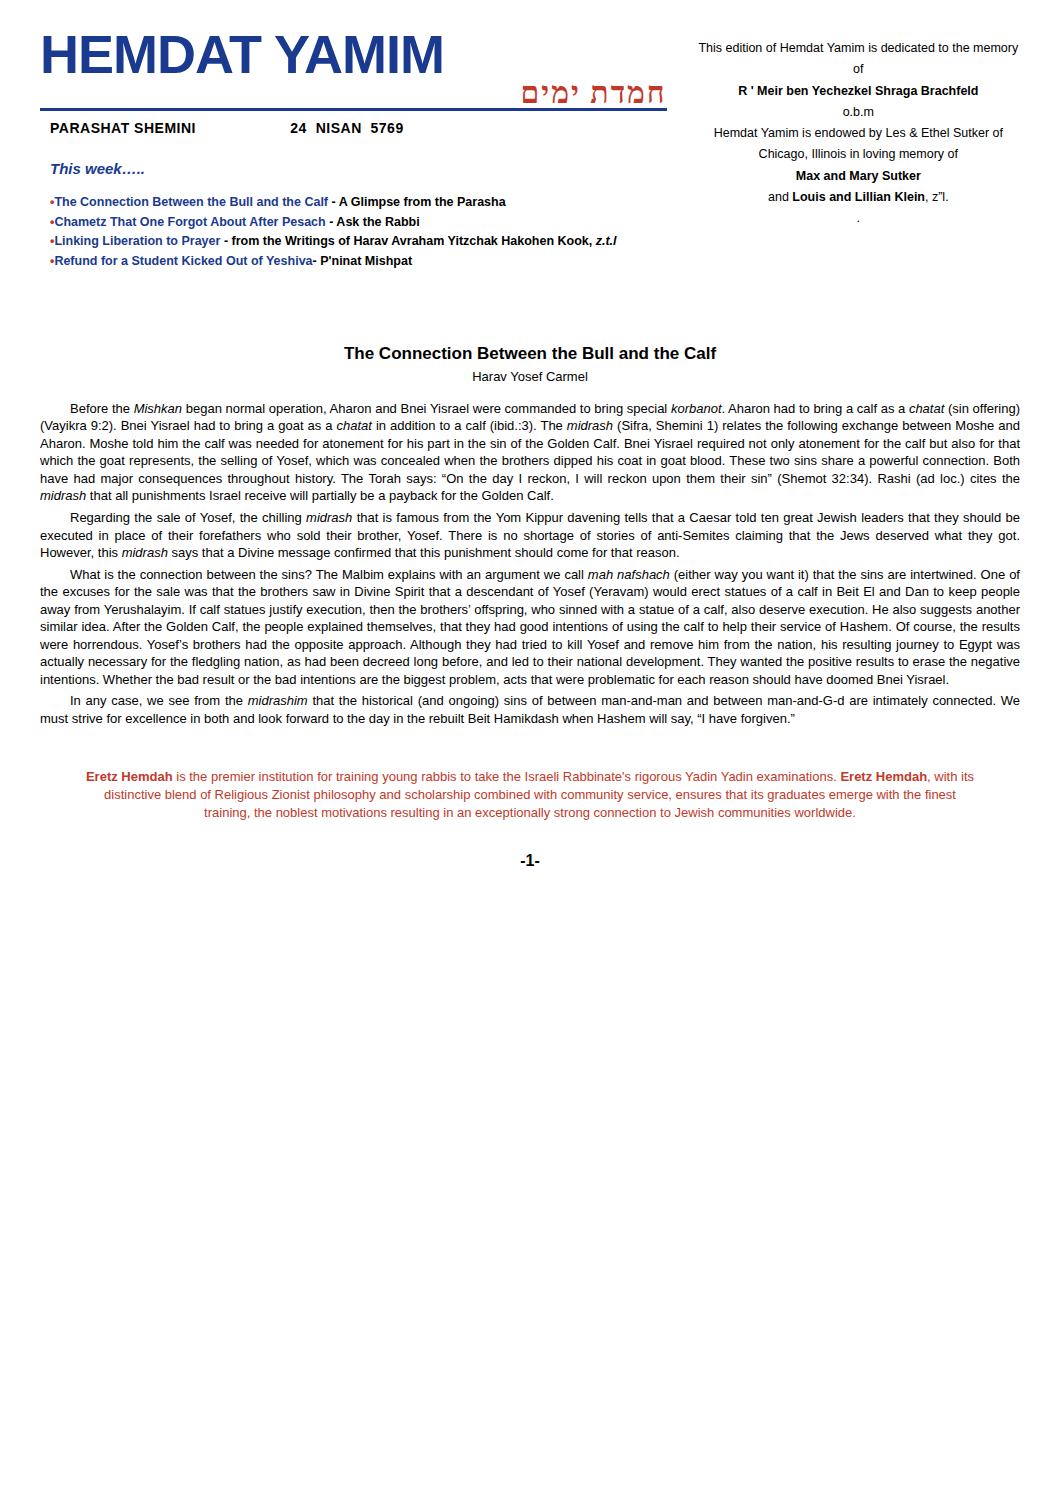HEMDAT YAMIM
חמדת ימים
PARASHAT SHEMINI 24 NISAN 5769
This week…..
The Connection Between the Bull and the Calf - A Glimpse from the Parasha
Chametz That One Forgot About After Pesach - Ask the Rabbi
Linking Liberation to Prayer - from the Writings of Harav Avraham Yitzchak Hakohen Kook, z.t.l
Refund for a Student Kicked Out of Yeshiva- P'ninat Mishpat
This edition of Hemdat Yamim is dedicated to the memory of
R ' Meir ben Yechezkel Shraga Brachfeld
o.b.m
Hemdat Yamim is endowed by Les & Ethel Sutker of Chicago, Illinois in loving memory of
Max and Mary Sutker
and Louis and Lillian Klein, z”l.
.
The Connection Between the Bull and the Calf
Harav Yosef Carmel
Before the Mishkan began normal operation, Aharon and Bnei Yisrael were commanded to bring special korbanot. Aharon had to bring a calf as a chatat (sin offering) (Vayikra 9:2). Bnei Yisrael had to bring a goat as a chatat in addition to a calf (ibid.:3). The midrash (Sifra, Shemini 1) relates the following exchange between Moshe and Aharon. Moshe told him the calf was needed for atonement for his part in the sin of the Golden Calf. Bnei Yisrael required not only atonement for the calf but also for that which the goat represents, the selling of Yosef, which was concealed when the brothers dipped his coat in goat blood. These two sins share a powerful connection. Both have had major consequences throughout history. The Torah says: “On the day I reckon, I will reckon upon them their sin” (Shemot 32:34). Rashi (ad loc.) cites the midrash that all punishments Israel receive will partially be a payback for the Golden Calf.
Regarding the sale of Yosef, the chilling midrash that is famous from the Yom Kippur davening tells that a Caesar told ten great Jewish leaders that they should be executed in place of their forefathers who sold their brother, Yosef. There is no shortage of stories of anti-Semites claiming that the Jews deserved what they got. However, this midrash says that a Divine message confirmed that this punishment should come for that reason.
What is the connection between the sins? The Malbim explains with an argument we call mah nafshach (either way you want it) that the sins are intertwined. One of the excuses for the sale was that the brothers saw in Divine Spirit that a descendant of Yosef (Yeravam) would erect statues of a calf in Beit El and Dan to keep people away from Yerushalayim. If calf statues justify execution, then the brothers’ offspring, who sinned with a statue of a calf, also deserve execution. He also suggests another similar idea. After the Golden Calf, the people explained themselves, that they had good intentions of using the calf to help their service of Hashem. Of course, the results were horrendous. Yosef’s brothers had the opposite approach. Although they had tried to kill Yosef and remove him from the nation, his resulting journey to Egypt was actually necessary for the fledgling nation, as had been decreed long before, and led to their national development. They wanted the positive results to erase the negative intentions. Whether the bad result or the bad intentions are the biggest problem, acts that were problematic for each reason should have doomed Bnei Yisrael.
In any case, we see from the midrashim that the historical (and ongoing) sins of between man-and-man and between man-and-G-d are intimately connected. We must strive for excellence in both and look forward to the day in the rebuilt Beit Hamikdash when Hashem will say, “I have forgiven.”
Eretz Hemdah is the premier institution for training young rabbis to take the Israeli Rabbinate's rigorous Yadin Yadin examinations. Eretz Hemdah, with its distinctive blend of Religious Zionist philosophy and scholarship combined with community service, ensures that its graduates emerge with the finest training, the noblest motivations resulting in an exceptionally strong connection to Jewish communities worldwide.
-1-